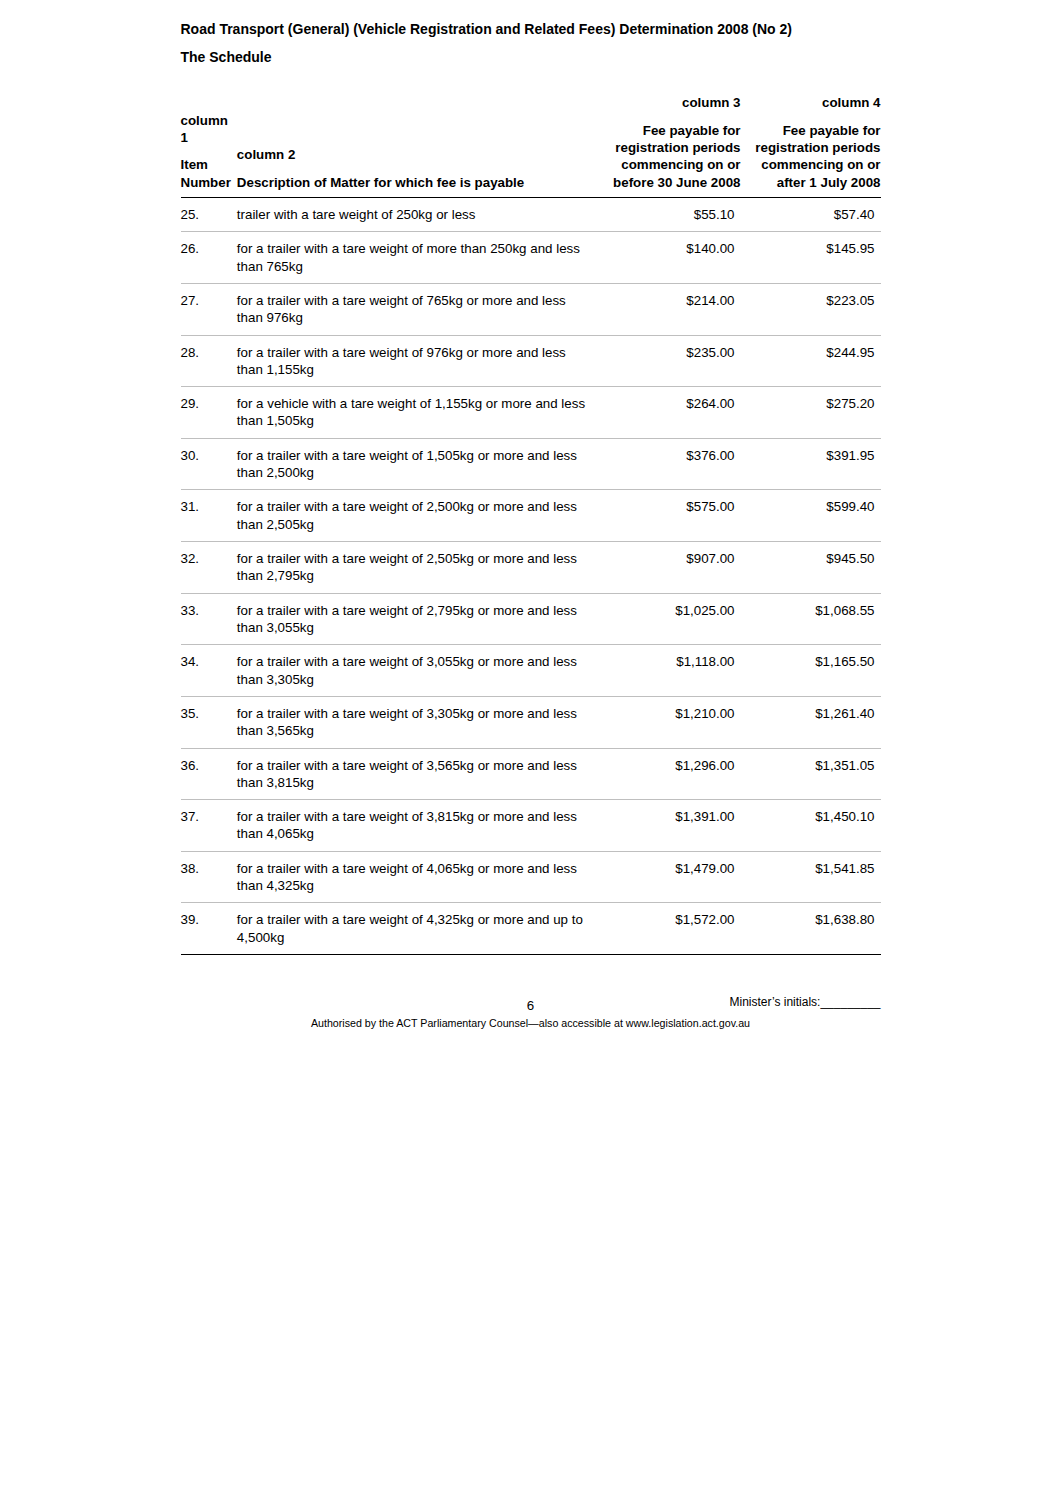Road Transport (General) (Vehicle Registration and Related Fees) Determination 2008 (No 2)
The Schedule
| column 1 Item Number | column 2 Description of Matter for which fee is payable | column 3 Fee payable for registration periods commencing on or before 30 June 2008 | column 4 Fee payable for registration periods commencing on or after 1 July 2008 |
| --- | --- | --- | --- |
| 25. | trailer with a tare weight of 250kg or less | $55.10 | $57.40 |
| 26. | for a trailer with a tare weight of more than 250kg and less than 765kg | $140.00 | $145.95 |
| 27. | for a trailer with a tare weight of 765kg or more and less than 976kg | $214.00 | $223.05 |
| 28. | for a trailer with a tare weight of 976kg or more and less than 1,155kg | $235.00 | $244.95 |
| 29. | for a vehicle with a tare weight of 1,155kg or more and less than 1,505kg | $264.00 | $275.20 |
| 30. | for a trailer with a tare weight of 1,505kg or more and less than 2,500kg | $376.00 | $391.95 |
| 31. | for a trailer with a tare weight of 2,500kg or more and less than 2,505kg | $575.00 | $599.40 |
| 32. | for a trailer with a tare weight of 2,505kg or more and less than 2,795kg | $907.00 | $945.50 |
| 33. | for a trailer with a tare weight of 2,795kg or more and less than 3,055kg | $1,025.00 | $1,068.55 |
| 34. | for a trailer with a tare weight of 3,055kg or more and less than 3,305kg | $1,118.00 | $1,165.50 |
| 35. | for a trailer with a tare weight of 3,305kg or more and less than 3,565kg | $1,210.00 | $1,261.40 |
| 36. | for a trailer with a tare weight of 3,565kg or more and less than 3,815kg | $1,296.00 | $1,351.05 |
| 37. | for a trailer with a tare weight of 3,815kg or more and less than 4,065kg | $1,391.00 | $1,450.10 |
| 38. | for a trailer with a tare weight of 4,065kg or more and less than 4,325kg | $1,479.00 | $1,541.85 |
| 39. | for a trailer with a tare weight of 4,325kg or more and up to 4,500kg | $1,572.00 | $1,638.80 |
6
Minister’s initials:_________
Authorised by the ACT Parliamentary Counsel—also accessible at www.legislation.act.gov.au